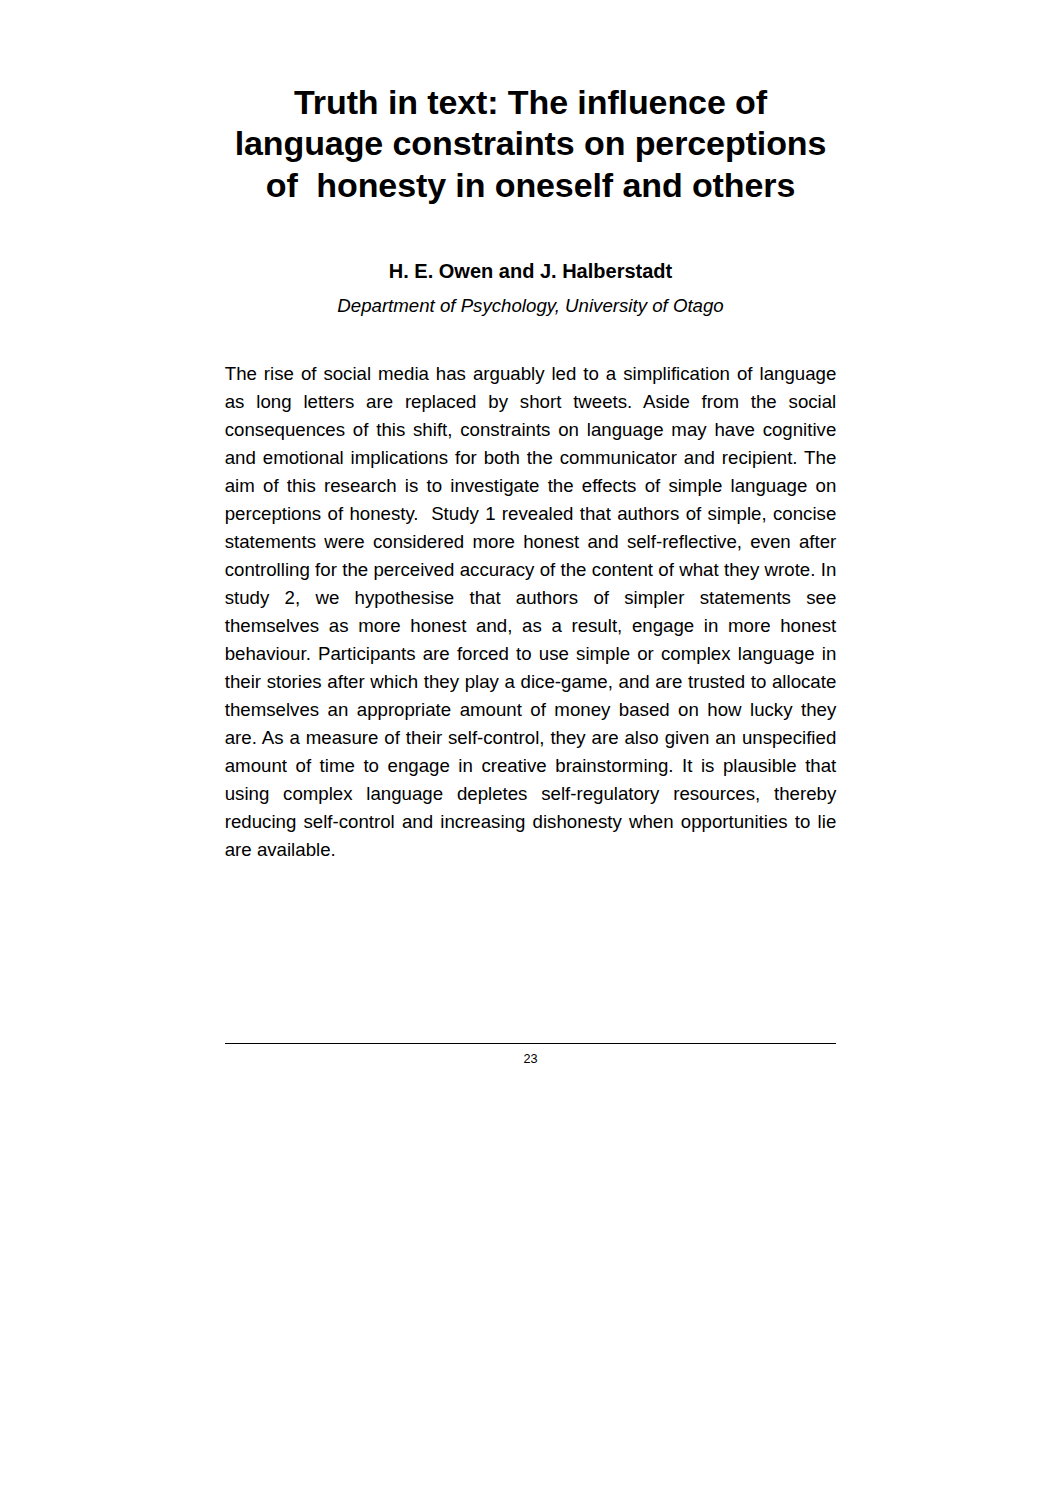Truth in text: The influence of language constraints on perceptions of honesty in oneself and others
H. E. Owen and J. Halberstadt
Department of Psychology, University of Otago
The rise of social media has arguably led to a simplification of language as long letters are replaced by short tweets. Aside from the social consequences of this shift, constraints on language may have cognitive and emotional implications for both the communicator and recipient. The aim of this research is to investigate the effects of simple language on perceptions of honesty. Study 1 revealed that authors of simple, concise statements were considered more honest and self-reflective, even after controlling for the perceived accuracy of the content of what they wrote. In study 2, we hypothesise that authors of simpler statements see themselves as more honest and, as a result, engage in more honest behaviour. Participants are forced to use simple or complex language in their stories after which they play a dice-game, and are trusted to allocate themselves an appropriate amount of money based on how lucky they are. As a measure of their self-control, they are also given an unspecified amount of time to engage in creative brainstorming. It is plausible that using complex language depletes self-regulatory resources, thereby reducing self-control and increasing dishonesty when opportunities to lie are available.
23